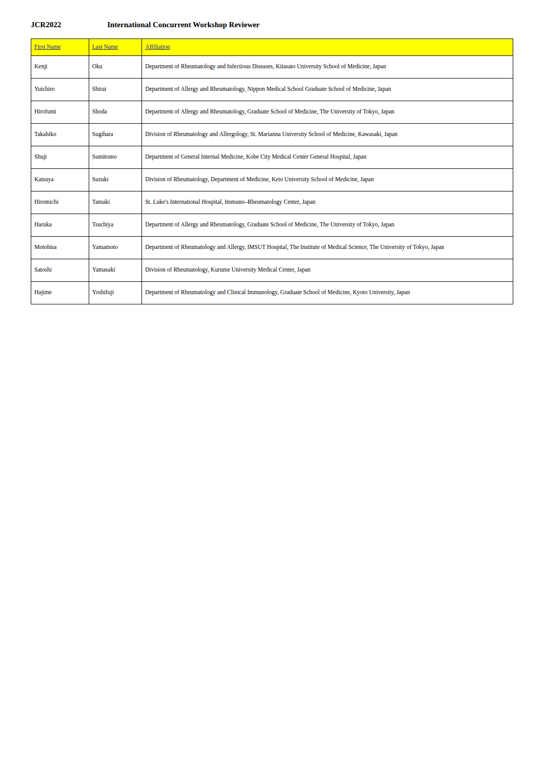JCR2022 International Concurrent Workshop Reviewer
| First Name | Last Name | Affiliation |
| --- | --- | --- |
| Kenji | Oku | Department of Rheumatology and Infectious Diseases, Kitasato University School of Medicine, Japan |
| Yuichiro | Shirai | Department of Allergy and Rheumatology, Nippon Medical School Graduate School of Medicine, Japan |
| Hirofumi | Shoda | Department of Allergy and Rheumatology, Graduate School of Medicine, The University of Tokyo, Japan |
| Takahiko | Sugihara | Division of Rheumatology and Allergology, St. Marianna University School of Medicine, Kawasaki, Japan |
| Shuji | Sumitomo | Department of General Internal Medicine, Kobe City Medical Center General Hospital, Japan |
| Katsuya | Suzuki | Division of Rheumatology, Department of Medicine, Keio University School of Medicine, Japan |
| Hiromichi | Tamaki | St. Luke's International Hospital, Immuno–Rheumatology Center, Japan |
| Haruka | Tsuchiya | Department of Allergy and Rheumatology, Graduate School of Medicine, The University of Tokyo, Japan |
| Motohisa | Yamamoto | Department of Rheumatology and Allergy, IMSUT Hospital, The Institute of Medical Science, The University of Tokyo, Japan |
| Satoshi | Yamasaki | Division of Rheumatology, Kurume University Medical Center, Japan |
| Hajime | Yoshifuji | Department of Rheumatology and Clinical Immunology, Graduate School of Medicine, Kyoto University, Japan |